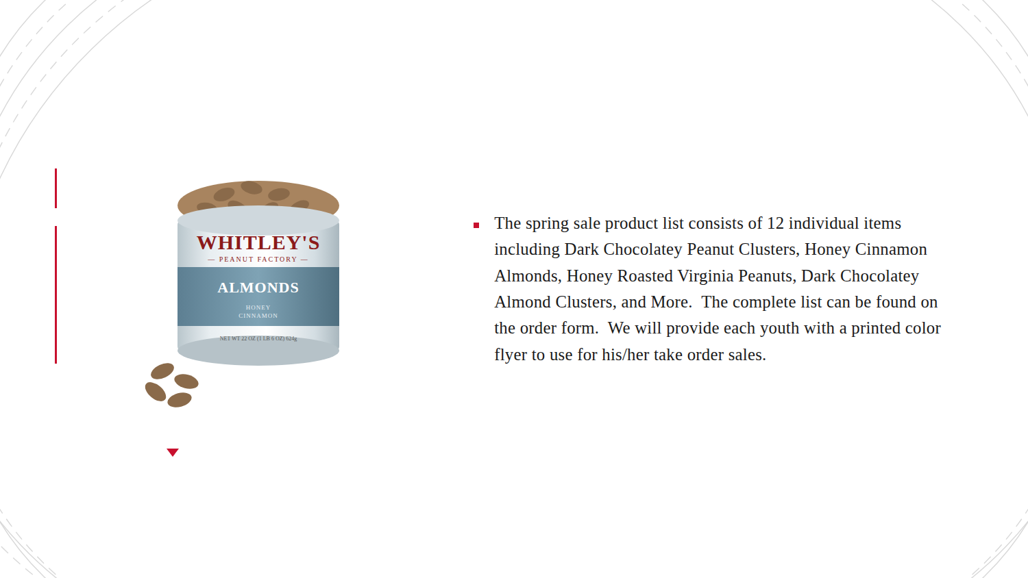The spring sale product list consists of 12 individual items including Dark Chocolatey Peanut Clusters, Honey Cinnamon Almonds, Honey Roasted Virginia Peanuts, Dark Chocolatey Almond Clusters, and More. The complete list can be found on the order form. We will provide each youth with a printed color flyer to use for his/her take order sales.